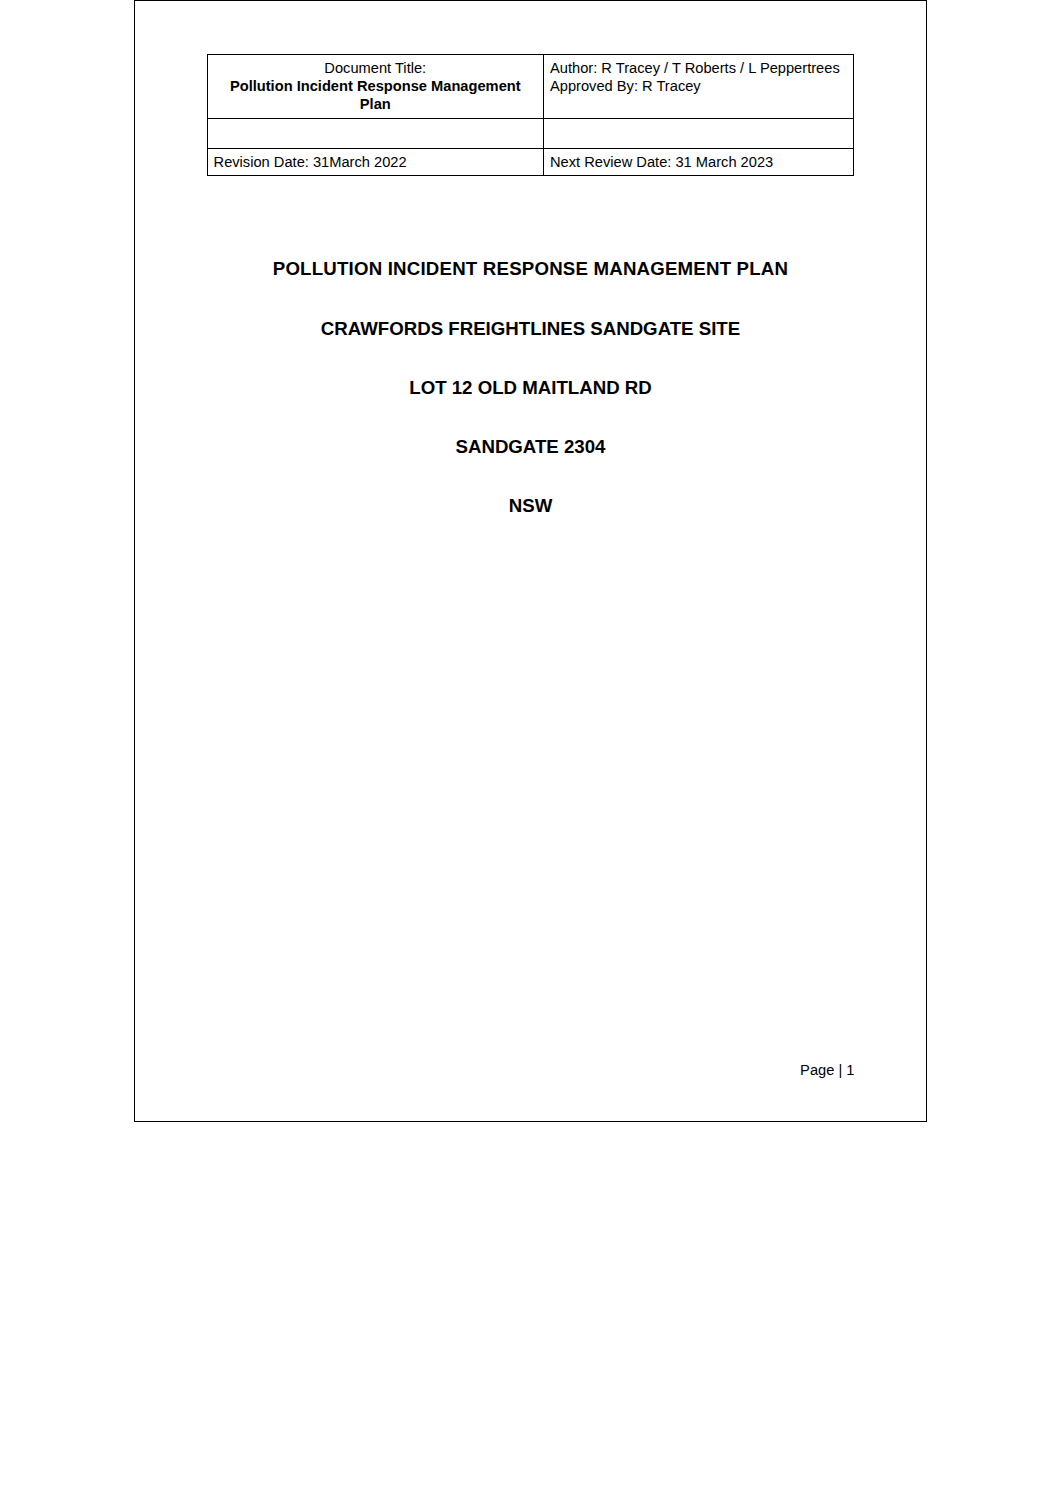| Document Title: Pollution Incident Response Management Plan | Author: R Tracey / T Roberts / L Peppertrees Approved By: R Tracey |
| Revision Date: 31March 2022 | Next Review Date: 31 March 2023 |
POLLUTION INCIDENT RESPONSE MANAGEMENT PLAN
CRAWFORDS FREIGHTLINES SANDGATE SITE
LOT 12 OLD MAITLAND RD
SANDGATE 2304
NSW
Page | 1